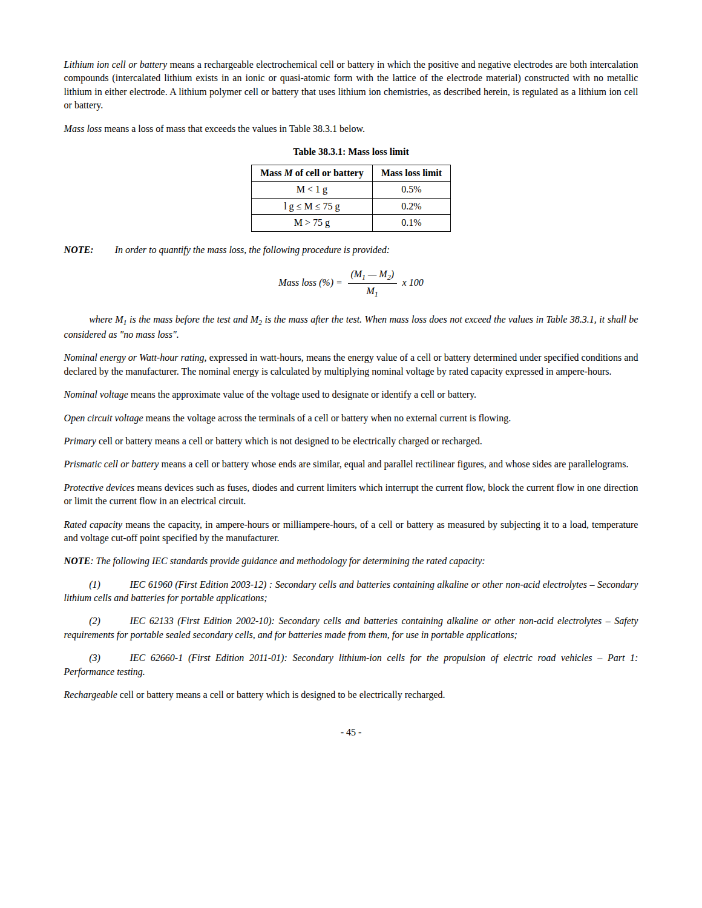Lithium ion cell or battery means a rechargeable electrochemical cell or battery in which the positive and negative electrodes are both intercalation compounds (intercalated lithium exists in an ionic or quasi-atomic form with the lattice of the electrode material) constructed with no metallic lithium in either electrode. A lithium polymer cell or battery that uses lithium ion chemistries, as described herein, is regulated as a lithium ion cell or battery.
Mass loss means a loss of mass that exceeds the values in Table 38.3.1 below.
Table 38.3.1: Mass loss limit
| Mass M of cell or battery | Mass loss limit |
| --- | --- |
| M < 1 g | 0.5% |
| l g ≤ M ≤ 75 g | 0.2% |
| M > 75 g | 0.1% |
NOTE: In order to quantify the mass loss, the following procedure is provided:
Mass loss (%) = (M1 — M2) M1 x 100
where M1 is the mass before the test and M2 is the mass after the test. When mass loss does not exceed the values in Table 38.3.1, it shall be considered as "no mass loss".
Nominal energy or Watt-hour rating, expressed in watt-hours, means the energy value of a cell or battery determined under specified conditions and declared by the manufacturer. The nominal energy is calculated by multiplying nominal voltage by rated capacity expressed in ampere-hours.
Nominal voltage means the approximate value of the voltage used to designate or identify a cell or battery.
Open circuit voltage means the voltage across the terminals of a cell or battery when no external current is flowing.
Primary cell or battery means a cell or battery which is not designed to be electrically charged or recharged.
Prismatic cell or battery means a cell or battery whose ends are similar, equal and parallel rectilinear figures, and whose sides are parallelograms.
Protective devices means devices such as fuses, diodes and current limiters which interrupt the current flow, block the current flow in one direction or limit the current flow in an electrical circuit.
Rated capacity means the capacity, in ampere-hours or milliampere-hours, of a cell or battery as measured by subjecting it to a load, temperature and voltage cut-off point specified by the manufacturer.
NOTE: The following IEC standards provide guidance and methodology for determining the rated capacity:
(1) IEC 61960 (First Edition 2003-12) : Secondary cells and batteries containing alkaline or other non-acid electrolytes – Secondary lithium cells and batteries for portable applications;
(2) IEC 62133 (First Edition 2002-10): Secondary cells and batteries containing alkaline or other non-acid electrolytes – Safety requirements for portable sealed secondary cells, and for batteries made from them, for use in portable applications;
(3) IEC 62660-1 (First Edition 2011-01): Secondary lithium-ion cells for the propulsion of electric road vehicles – Part 1: Performance testing.
Rechargeable cell or battery means a cell or battery which is designed to be electrically recharged.
- 45 -